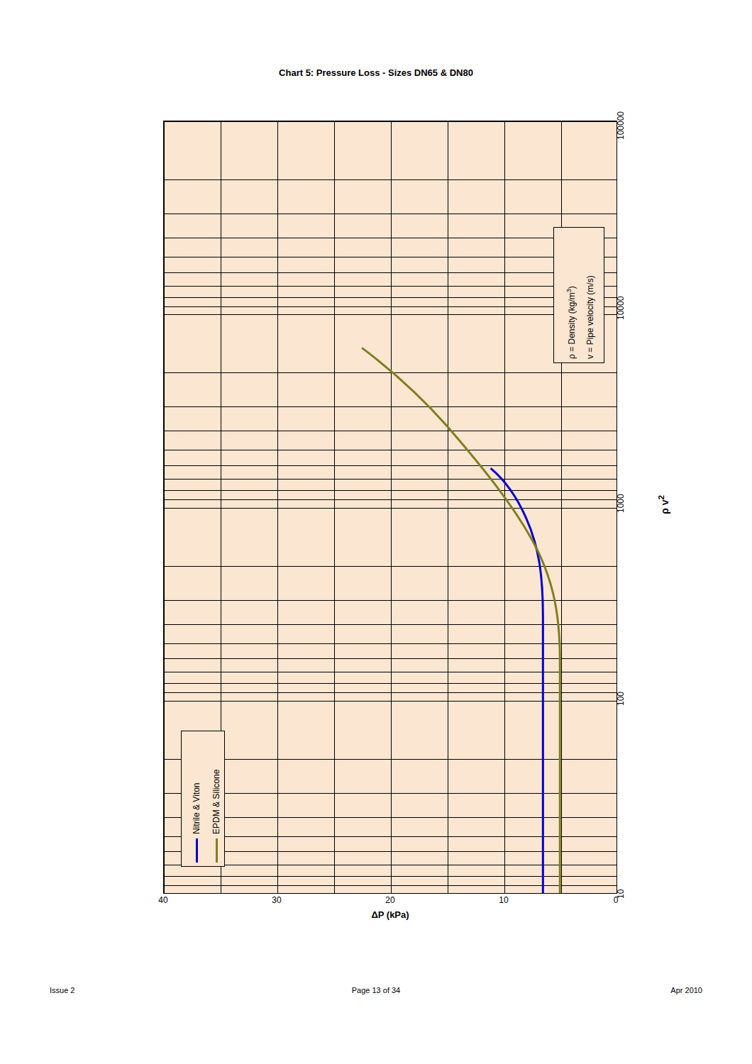Chart 5: Pressure Loss - Sizes DN65 & DN80
NORVAL General Pressure Loss Chart - DN65 & DN80 Valves
10 100 1000 10000 100000
ρ v2
40 30 20 10 0
ΔP (kPa)
Nitrile & Viton
EPDM & Silicone
ρ = Density (kg/m3)
v = Pipe velocity (m/s)
Issue 2 Page 13 of 34 Apr 2010